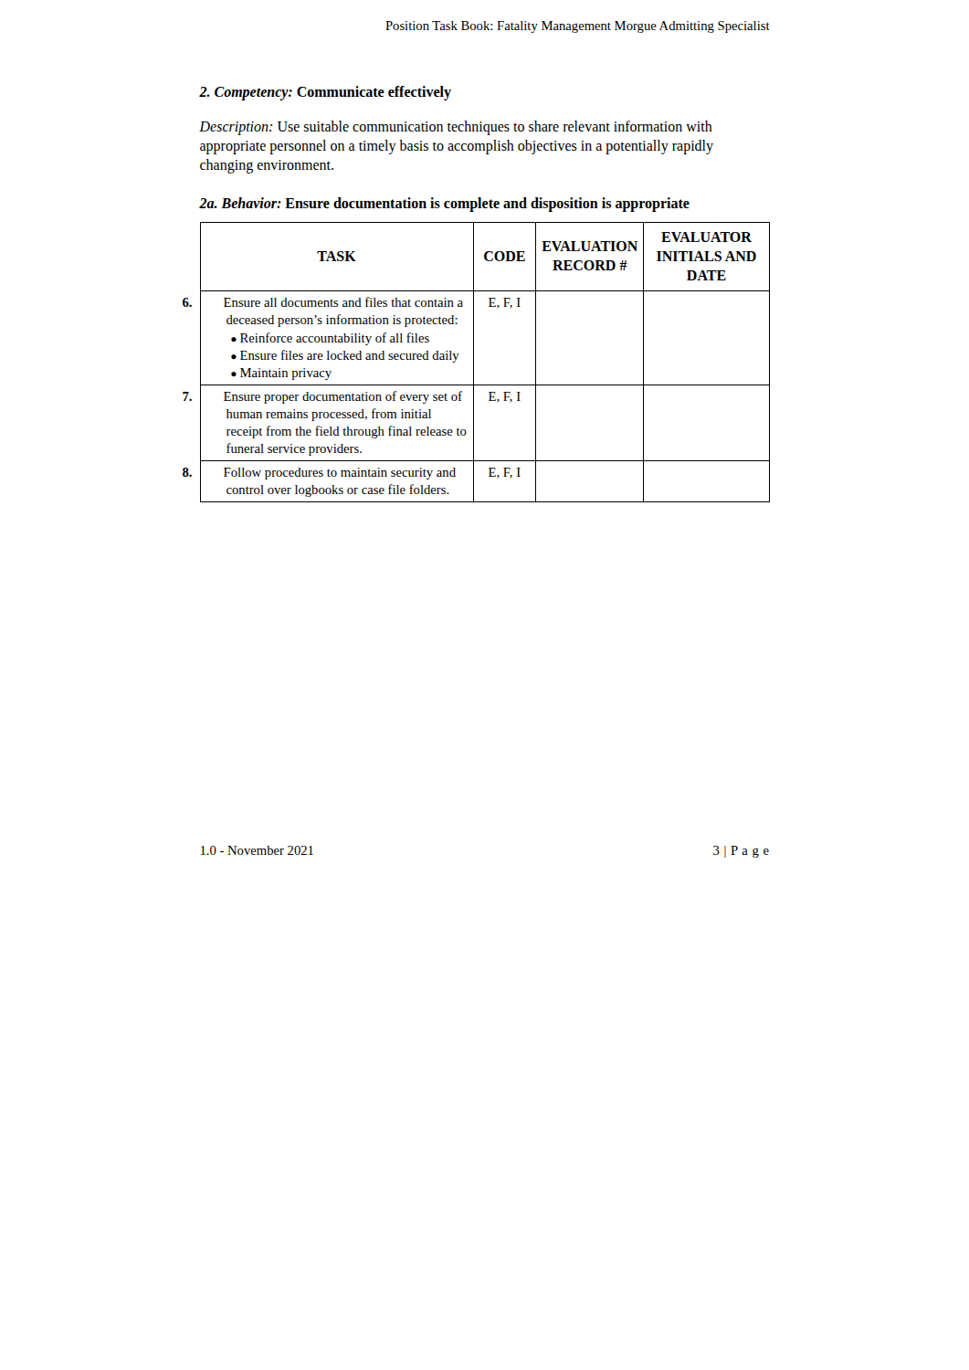Position Task Book: Fatality Management Morgue Admitting Specialist
2. Competency: Communicate effectively
Description: Use suitable communication techniques to share relevant information with appropriate personnel on a timely basis to accomplish objectives in a potentially rapidly changing environment.
2a. Behavior: Ensure documentation is complete and disposition is appropriate
| TASK | CODE | EVALUATION RECORD # | EVALUATOR INITIALS AND DATE |
| --- | --- | --- | --- |
| 6. Ensure all documents and files that contain a deceased person’s information is protected: Reinforce accountability of all files Ensure files are locked and secured daily Maintain privacy | E, F, I | | |
| 7. Ensure proper documentation of every set of human remains processed, from initial receipt from the field through final release to funeral service providers. | E, F, I | | |
| 8. Follow procedures to maintain security and control over logbooks or case file folders. | E, F, I | | |
1.0 - November 2021
3 | P a g e